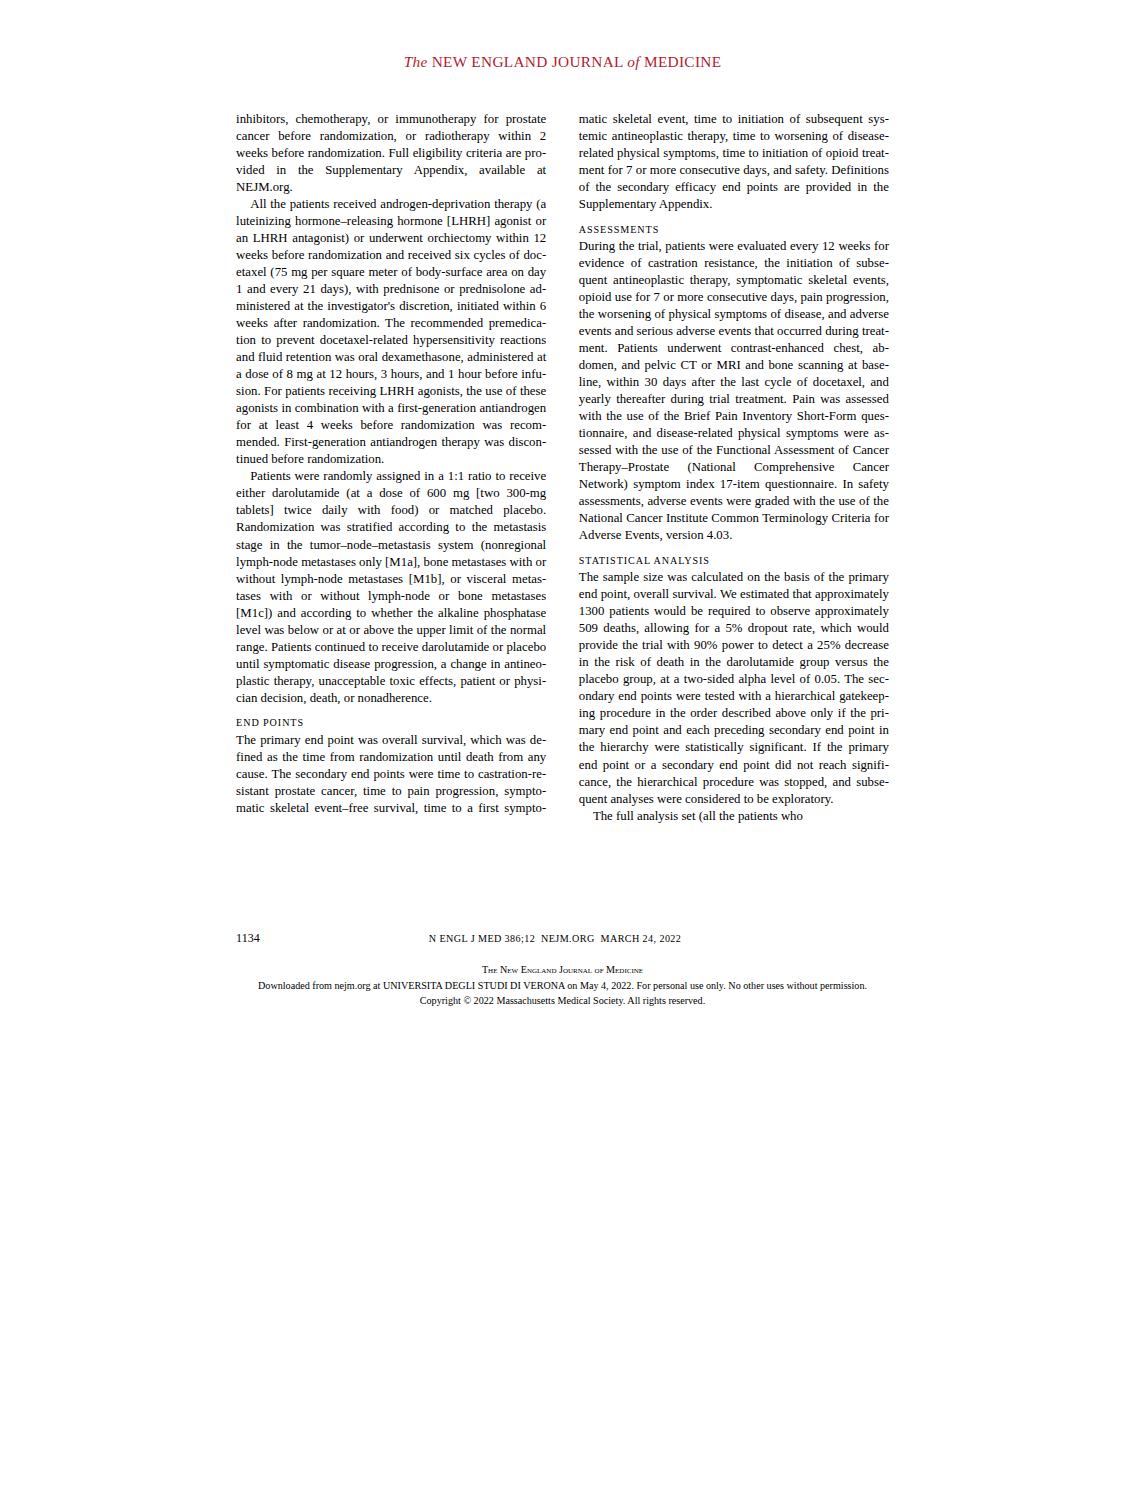The NEW ENGLAND JOURNAL of MEDICINE
inhibitors, chemotherapy, or immunotherapy for prostate cancer before randomization, or radiotherapy within 2 weeks before randomization. Full eligibility criteria are provided in the Supplementary Appendix, available at NEJM.org.
All the patients received androgen-deprivation therapy (a luteinizing hormone–releasing hormone [LHRH] agonist or an LHRH antagonist) or underwent orchiectomy within 12 weeks before randomization and received six cycles of docetaxel (75 mg per square meter of body-surface area on day 1 and every 21 days), with prednisone or prednisolone administered at the investigator's discretion, initiated within 6 weeks after randomization. The recommended premedication to prevent docetaxel-related hypersensitivity reactions and fluid retention was oral dexamethasone, administered at a dose of 8 mg at 12 hours, 3 hours, and 1 hour before infusion. For patients receiving LHRH agonists, the use of these agonists in combination with a first-generation antiandrogen for at least 4 weeks before randomization was recommended. First-generation antiandrogen therapy was discontinued before randomization.
Patients were randomly assigned in a 1:1 ratio to receive either darolutamide (at a dose of 600 mg [two 300-mg tablets] twice daily with food) or matched placebo. Randomization was stratified according to the metastasis stage in the tumor–node–metastasis system (nonregional lymph-node metastases only [M1a], bone metastases with or without lymph-node metastases [M1b], or visceral metastases with or without lymph-node or bone metastases [M1c]) and according to whether the alkaline phosphatase level was below or at or above the upper limit of the normal range. Patients continued to receive darolutamide or placebo until symptomatic disease progression, a change in antineoplastic therapy, unacceptable toxic effects, patient or physician decision, death, or nonadherence.
End Points
The primary end point was overall survival, which was defined as the time from randomization until death from any cause. The secondary end points were time to castration-resistant prostate cancer, time to pain progression, symptomatic skeletal event–free survival, time to a first symptomatic skeletal event, time to initiation of subsequent systemic antineoplastic therapy, time to worsening of disease-related physical symptoms, time to initiation of opioid treatment for 7 or more consecutive days, and safety. Definitions of the secondary efficacy end points are provided in the Supplementary Appendix.
Assessments
During the trial, patients were evaluated every 12 weeks for evidence of castration resistance, the initiation of subsequent antineoplastic therapy, symptomatic skeletal events, opioid use for 7 or more consecutive days, pain progression, the worsening of physical symptoms of disease, and adverse events and serious adverse events that occurred during treatment. Patients underwent contrast-enhanced chest, abdomen, and pelvic CT or MRI and bone scanning at baseline, within 30 days after the last cycle of docetaxel, and yearly thereafter during trial treatment. Pain was assessed with the use of the Brief Pain Inventory Short-Form questionnaire, and disease-related physical symptoms were assessed with the use of the Functional Assessment of Cancer Therapy–Prostate (National Comprehensive Cancer Network) symptom index 17-item questionnaire. In safety assessments, adverse events were graded with the use of the National Cancer Institute Common Terminology Criteria for Adverse Events, version 4.03.
Statistical Analysis
The sample size was calculated on the basis of the primary end point, overall survival. We estimated that approximately 1300 patients would be required to observe approximately 509 deaths, allowing for a 5% dropout rate, which would provide the trial with 90% power to detect a 25% decrease in the risk of death in the darolutamide group versus the placebo group, at a two-sided alpha level of 0.05. The secondary end points were tested with a hierarchical gatekeeping procedure in the order described above only if the primary end point and each preceding secondary end point in the hierarchy were statistically significant. If the primary end point or a secondary end point did not reach significance, the hierarchical procedure was stopped, and subsequent analyses were considered to be exploratory.
The full analysis set (all the patients who
1134 n engl j med 386;12 nejm.org March 24, 2022
The New England Journal of Medicine
Downloaded from nejm.org at UNIVERSITA DEGLI STUDI DI VERONA on May 4, 2022. For personal use only. No other uses without permission.
Copyright © 2022 Massachusetts Medical Society. All rights reserved.